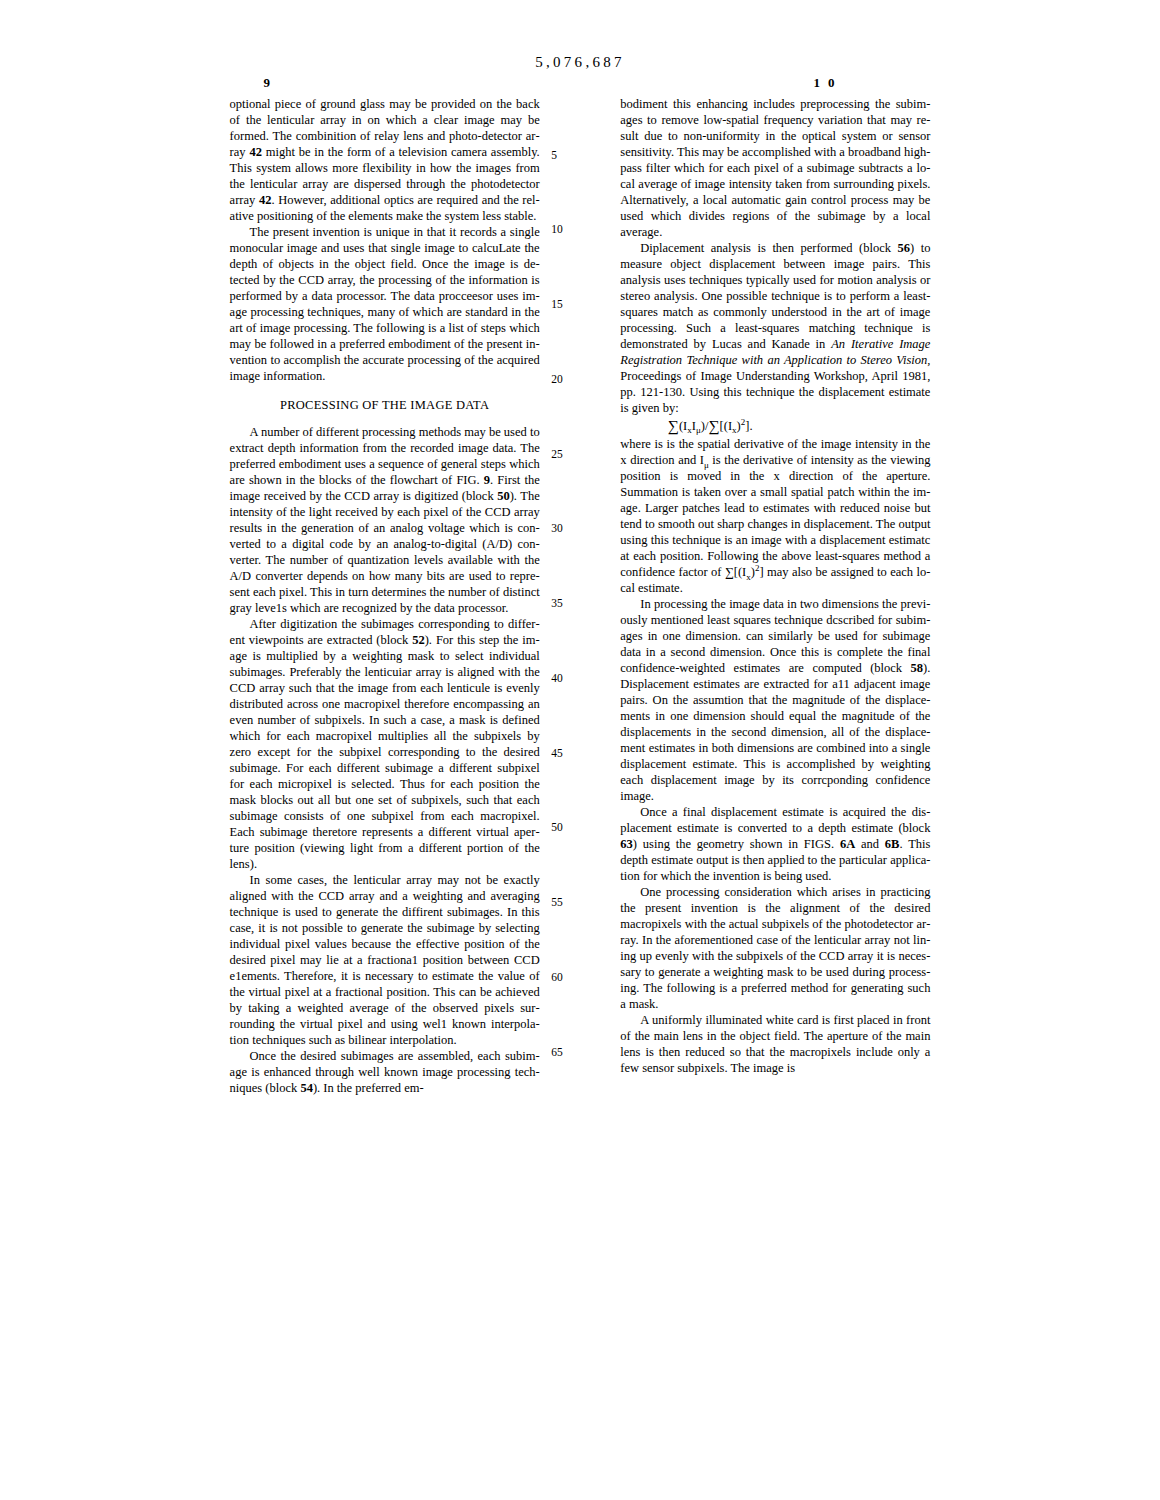5,076,687
9
1 0
optional piece of ground glass may be provided on the back of the lenticular array in on which a clear image may be formed. The combinition of relay lens and photo-detector array 42 might be in the form of a television camera assembly. This system allows more flexibility in how the images from the lenticular array are dispersed through the photodetector array 42. However, additional optics are required and the relative positioning of the elements make the system less stable.
The present invention is unique in that it records a single monocular image and uses that single image to calcuLate the depth of objects in the object field. Once the image is detected by the CCD array, the processing of the information is performed by a data processor. The data procceesor uses image processing techniques, many of which are standard in the art of image processing. The following is a list of steps which may be followed in a preferred embodiment of the present invention to accomplish the accurate processing of the acquired image information.
Processing of the Image Data
A number of different processing methods may be used to extract depth information from the recorded image data. The preferred embodiment uses a sequence of general steps which are shown in the blocks of the flowchart of FIG. 9. First the image received by the CCD array is digitized (block 50). The intensity of the light received by each pixel of the CCD array results in the generation of an analog voltage which is converted to a digital code by an analog-to-digital (A/D) converter. The number of quantization levels available with the A/D converter depends on how many bits are used to represent each pixel. This in turn determines the number of distinct gray leve1s which are recognized by the data processor.
After digitization the subimages corresponding to different viewpoints are extracted (block 52). For this step the image is multiplied by a weighting mask to select individual subimages. Preferably the lenticuiar array is aligned with the CCD array such that the image from each lenticule is evenly distributed across one macropixel therefore encompassing an even number of subpixels. In such a case, a mask is defined which for each macropixel multiplies all the subpixels by zero except for the subpixel corresponding to the desired subimage. For each different subimage a different subpixel for each micropixel is selected. Thus for each position the mask blocks out all but one set of subpixels, such that each subimage consists of one subpixel from each macropixel. Each subimage theretore represents a different virtual aperture position (viewing light from a different portion of the lens).
In some cases, the lenticular array may not be exactly aligned with the CCD array and a weighting and averaging technique is used to generate the diffirent subimages. In this case, it is not possible to generate the subimage by selecting individual pixel values because the effective position of the desired pixel may lie at a fractiona1 position between CCD e1ements. Therefore, it is necessary to estimate the value of the virtual pixel at a fractional position. This can be achieved by taking a weighted average of the observed pixels surrounding the virtual pixel and using wel1 known interpolation techniques such as bilinear interpolation.
Once the desired subimages are assembled, each subimage is enhanced through well known image processing techniques (block 54). In the preferred em-
5 10 15 20 25 30 35 40 45 50 55 60 65
bodiment this enhancing includes preprocessing the subimages to remove low-spatial frequency variation that may result due to non-uniformity in the optical system or sensor sensitivity. This may be accomplished with a broadband high-pass filter which for each pixel of a subimage subtracts a local average of image intensity taken from surrounding pixels. Alternatively, a local automatic gain control process may be used which divides regions of the subimage by a local average.
Diplacement analysis is then performed (block 56) to measure object displacement between image pairs. This analysis uses techniques typically used for motion analysis or stereo analysis. One possible technique is to perform a least-squares match as commonly understood in the art of image processing. Such a least-squares matching technique is demonstrated by Lucas and Kanade in An Iterative Image Registration Technique with an Application to Stereo Vision, Proceedings of Image Understanding Workshop, April 1981, pp. 121-130. Using this technique the displacement estimate is given by:
∑(IxIμ)/∑[(Ix)2].
where is is the spatial derivative of the image intensity in the x direction and Iμ is the derivative of intensity as the viewing position is moved in the x direction of the aperture. Summation is taken over a small spatial patch within the image. Larger patches lead to estimates with reduced noise but tend to smooth out sharp changes in displacement. The output using this technique is an image with a displacement estimatc at each position. Following the above least-squares method a confidence factor of ∑[(Ix)2] may also be assigned to each local estimate.
In processing the image data in two dimensions the previously mentioned least squares technique dcscribed for subimages in one dimension. can similarly be used for subimage data in a second dimension. Once this is complete the final confidence-weighted estimates are computed (block 58). Displacement estimates are extracted for a11 adjacent image pairs. On the assumtion that the magnitude of the displacements in one dimension should equal the magnitude of the displacements in the second dimension, all of the displacement estimates in both dimensions are combined into a single displacement estimate. This is accomplished by weighting each displacement image by its corrcponding confidence image.
Once a final displacement estimate is acquired the displacement estimate is converted to a depth estimate (block 63) using the geometry shown in FIGS. 6A and 6B. This depth estimate output is then applied to the particular application for which the invention is being used.
One processing consideration which arises in practicing the present invention is the alignment of the desired macropixels with the actual subpixels of the photodetector array. In the aforementioned case of the lenticular array not lining up evenly with the subpixels of the CCD array it is necessary to generate a weighting mask to be used during processing. The following is a preferred method for generating such a mask.
A uniformly illuminated white card is first placed in front of the main lens in the object field. The aperture of the main lens is then reduced so that the macropixels include only a few sensor subpixels. The image is